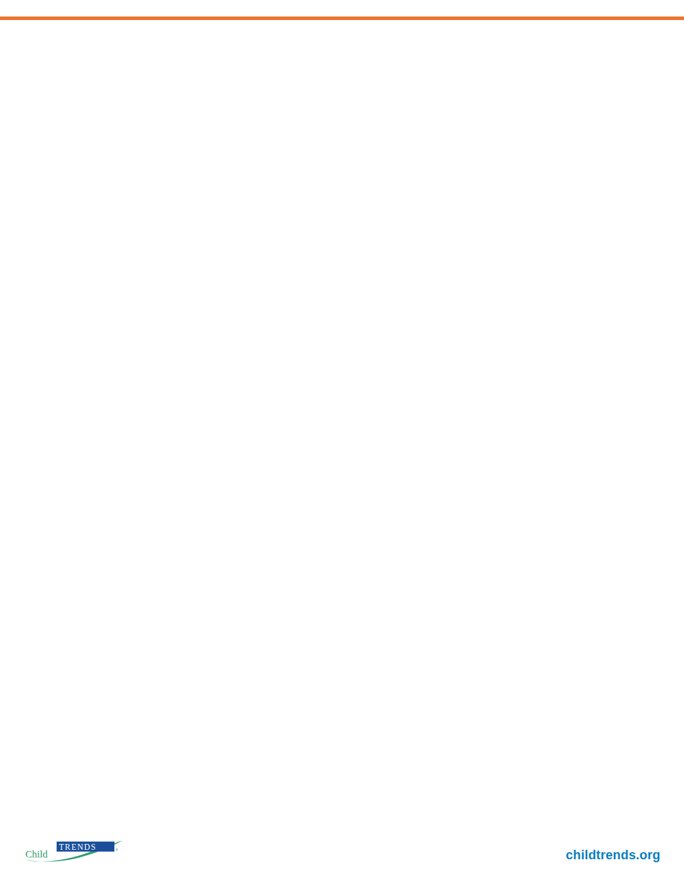Child Trends Child TRENDS ® childtrends.org